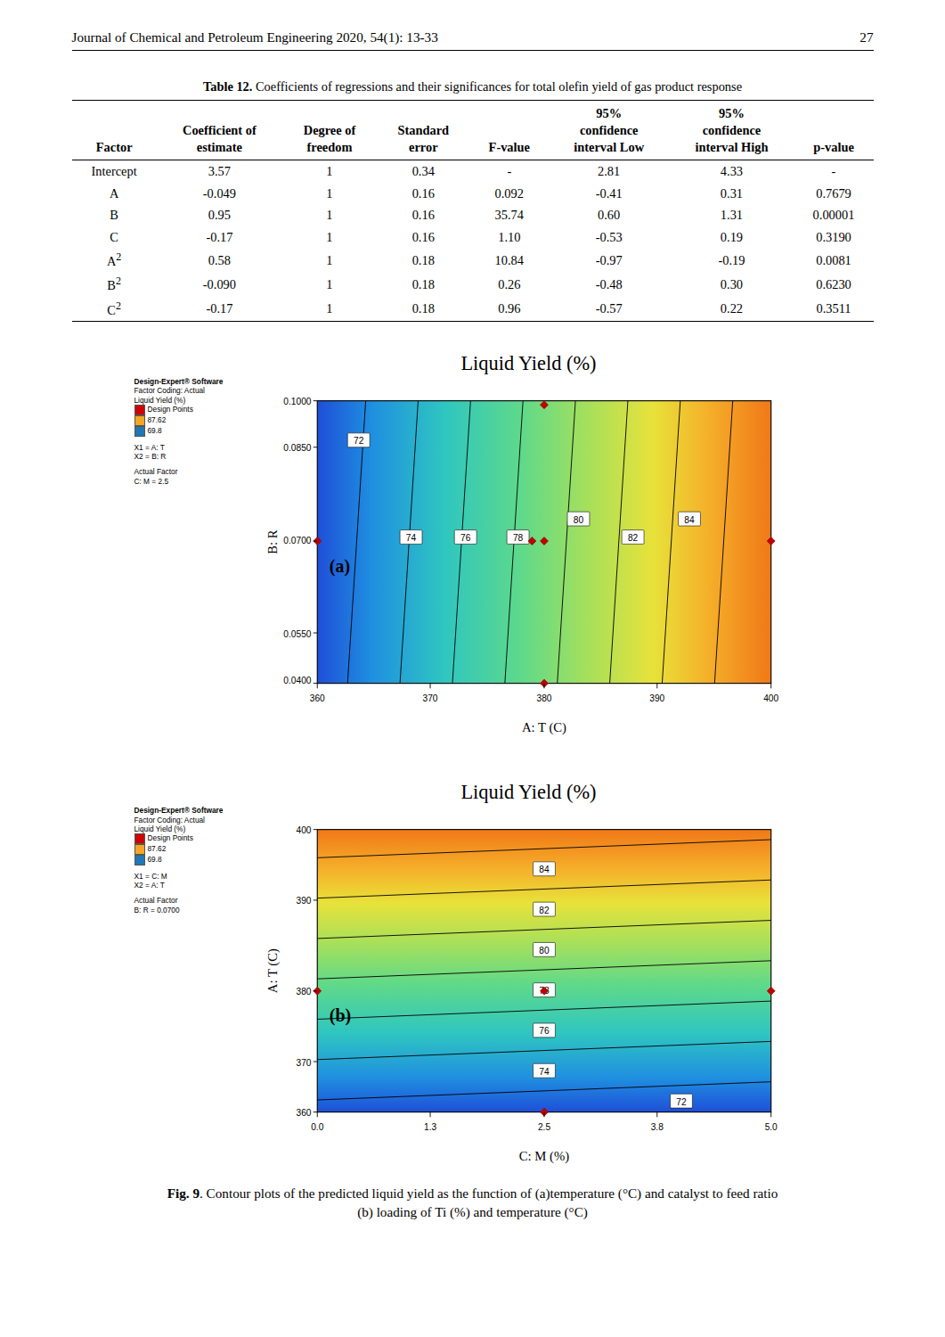Journal of Chemical and Petroleum Engineering 2020, 54(1): 13-33 27
Table 12. Coefficients of regressions and their significances for total olefin yield of gas product response
| Factor | Coefficient of estimate | Degree of freedom | Standard error | F-value | 95% confidence interval Low | 95% confidence interval High | p-value |
| --- | --- | --- | --- | --- | --- | --- | --- |
| Intercept | 3.57 | 1 | 0.34 | - | 2.81 | 4.33 | - |
| A | -0.049 | 1 | 0.16 | 0.092 | -0.41 | 0.31 | 0.7679 |
| B | 0.95 | 1 | 0.16 | 35.74 | 0.60 | 1.31 | 0.00001 |
| C | -0.17 | 1 | 0.16 | 1.10 | -0.53 | 0.19 | 0.3190 |
| A 2 | 0.58 | 1 | 0.18 | 10.84 | -0.97 | -0.19 | 0.0081 |
| B 2 | -0.090 | 1 | 0.18 | 0.26 | -0.48 | 0.30 | 0.6230 |
| C 2 | -0.17 | 1 | 0.18 | 0.96 | -0.57 | 0.22 | 0.3511 |
Design-Expert® Software
Factor Coding: Actual
Liquid Yield (%)
Design Points
87.62
69.8
X1 = A: T
X2 = B: R
Actual Factor
C: M = 2.5
Liquid Yield (%)
72 74 76 78 80 82 84 (a) 0.1000 0.0850 0.0700 0.0550 0.0400 360 370 380 390 400 A: T (C) B: R
Design-Expert® Software
Factor Coding: Actual
Liquid Yield (%)
Design Points
87.62
69.8
X1 = C: M
X2 = A: T
Actual Factor
B: R = 0.0700
Liquid Yield (%)
84 82 80 78 76 74 72 (b) 400 390 380 370 360 0.0 1.3 2.5 3.8 5.0 C: M (%) A: T (C)
Fig. 9. Contour plots of the predicted liquid yield as the function of (a)temperature (°C) and catalyst to feed ratio
(b) loading of Ti (%) and temperature (°C)